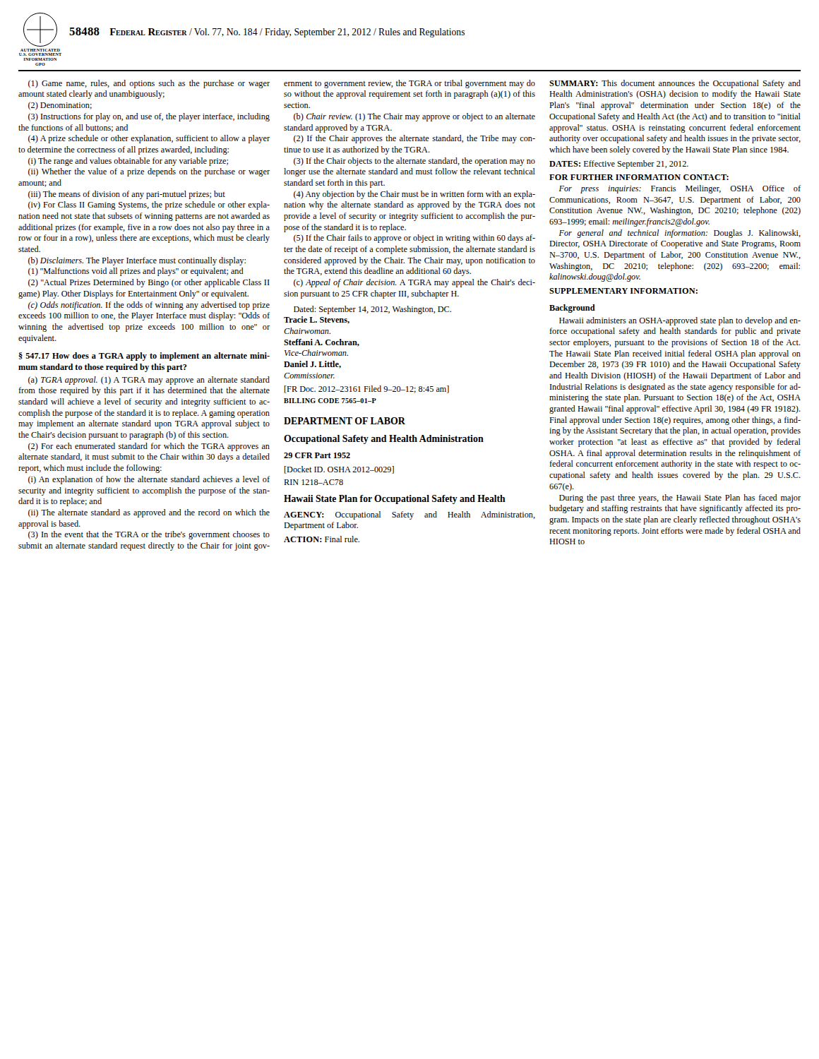Authenticated
U.S. Government
Information
GPO
58488 Federal Register / Vol. 77, No. 184 / Friday, September 21, 2012 / Rules and Regulations
(1) Game name, rules, and options such as the purchase or wager amount stated clearly and unambiguously;
(2) Denomination;
(3) Instructions for play on, and use of, the player interface, including the functions of all buttons; and
(4) A prize schedule or other explanation, sufficient to allow a player to determine the correctness of all prizes awarded, including:
(i) The range and values obtainable for any variable prize;
(ii) Whether the value of a prize depends on the purchase or wager amount; and
(iii) The means of division of any pari-mutuel prizes; but
(iv) For Class II Gaming Systems, the prize schedule or other explanation need not state that subsets of winning patterns are not awarded as additional prizes (for example, five in a row does not also pay three in a row or four in a row), unless there are exceptions, which must be clearly stated.
(b) Disclaimers. The Player Interface must continually display:
(1) ''Malfunctions void all prizes and plays'' or equivalent; and
(2) ''Actual Prizes Determined by Bingo (or other applicable Class II game) Play. Other Displays for Entertainment Only'' or equivalent.
(c) Odds notification. If the odds of winning any advertised top prize exceeds 100 million to one, the Player Interface must display: ''Odds of winning the advertised top prize exceeds 100 million to one'' or equivalent.
§ 547.17 How does a TGRA apply to implement an alternate minimum standard to those required by this part?
(a) TGRA approval. (1) A TGRA may approve an alternate standard from those required by this part if it has determined that the alternate standard will achieve a level of security and integrity sufficient to accomplish the purpose of the standard it is to replace. A gaming operation may implement an alternate standard upon TGRA approval subject to the Chair's decision pursuant to paragraph (b) of this section.
(2) For each enumerated standard for which the TGRA approves an alternate standard, it must submit to the Chair within 30 days a detailed report, which must include the following:
(i) An explanation of how the alternate standard achieves a level of security and integrity sufficient to accomplish the purpose of the standard it is to replace; and
(ii) The alternate standard as approved and the record on which the approval is based.
(3) In the event that the TGRA or the tribe's government chooses to submit an alternate standard request directly to the Chair for joint government to government review, the TGRA or tribal government may do so without the approval requirement set forth in paragraph (a)(1) of this section.
(b) Chair review. (1) The Chair may approve or object to an alternate standard approved by a TGRA.
(2) If the Chair approves the alternate standard, the Tribe may continue to use it as authorized by the TGRA.
(3) If the Chair objects to the alternate standard, the operation may no longer use the alternate standard and must follow the relevant technical standard set forth in this part.
(4) Any objection by the Chair must be in written form with an explanation why the alternate standard as approved by the TGRA does not provide a level of security or integrity sufficient to accomplish the purpose of the standard it is to replace.
(5) If the Chair fails to approve or object in writing within 60 days after the date of receipt of a complete submission, the alternate standard is considered approved by the Chair. The Chair may, upon notification to the TGRA, extend this deadline an additional 60 days.
(c) Appeal of Chair decision. A TGRA may appeal the Chair's decision pursuant to 25 CFR chapter III, subchapter H.
Dated: September 14, 2012, Washington, DC.
Tracie L. Stevens,
Chairwoman.
Steffani A. Cochran,
Vice-Chairwoman.
Daniel J. Little,
Commissioner.
[FR Doc. 2012–23161 Filed 9–20–12; 8:45 am]
BILLING CODE 7565–01–P
DEPARTMENT OF LABOR
Occupational Safety and Health Administration
29 CFR Part 1952
[Docket ID. OSHA 2012–0029]
RIN 1218–AC78
Hawaii State Plan for Occupational Safety and Health
AGENCY: Occupational Safety and Health Administration, Department of Labor.
ACTION: Final rule.
SUMMARY: This document announces the Occupational Safety and Health Administration's (OSHA) decision to modify the Hawaii State Plan's ''final approval'' determination under Section 18(e) of the Occupational Safety and Health Act (the Act) and to transition to ''initial approval'' status. OSHA is reinstating concurrent federal enforcement authority over occupational safety and health issues in the private sector, which have been solely covered by the Hawaii State Plan since 1984.
DATES: Effective September 21, 2012.
FOR FURTHER INFORMATION CONTACT:
For press inquiries: Francis Meilinger, OSHA Office of Communications, Room N–3647, U.S. Department of Labor, 200 Constitution Avenue NW., Washington, DC 20210; telephone (202) 693–1999; email: meilinger.francis2@dol.gov.
For general and technical information: Douglas J. Kalinowski, Director, OSHA Directorate of Cooperative and State Programs, Room N–3700, U.S. Department of Labor, 200 Constitution Avenue NW., Washington, DC 20210; telephone: (202) 693–2200; email: kalinowski.doug@dol.gov.
SUPPLEMENTARY INFORMATION:
Background
Hawaii administers an OSHA-approved state plan to develop and enforce occupational safety and health standards for public and private sector employers, pursuant to the provisions of Section 18 of the Act. The Hawaii State Plan received initial federal OSHA plan approval on December 28, 1973 (39 FR 1010) and the Hawaii Occupational Safety and Health Division (HIOSH) of the Hawaii Department of Labor and Industrial Relations is designated as the state agency responsible for administering the state plan. Pursuant to Section 18(e) of the Act, OSHA granted Hawaii ''final approval'' effective April 30, 1984 (49 FR 19182). Final approval under Section 18(e) requires, among other things, a finding by the Assistant Secretary that the plan, in actual operation, provides worker protection ''at least as effective as'' that provided by federal OSHA. A final approval determination results in the relinquishment of federal concurrent enforcement authority in the state with respect to occupational safety and health issues covered by the plan. 29 U.S.C. 667(e).
During the past three years, the Hawaii State Plan has faced major budgetary and staffing restraints that have significantly affected its program. Impacts on the state plan are clearly reflected throughout OSHA's recent monitoring reports. Joint efforts were made by federal OSHA and HIOSH to